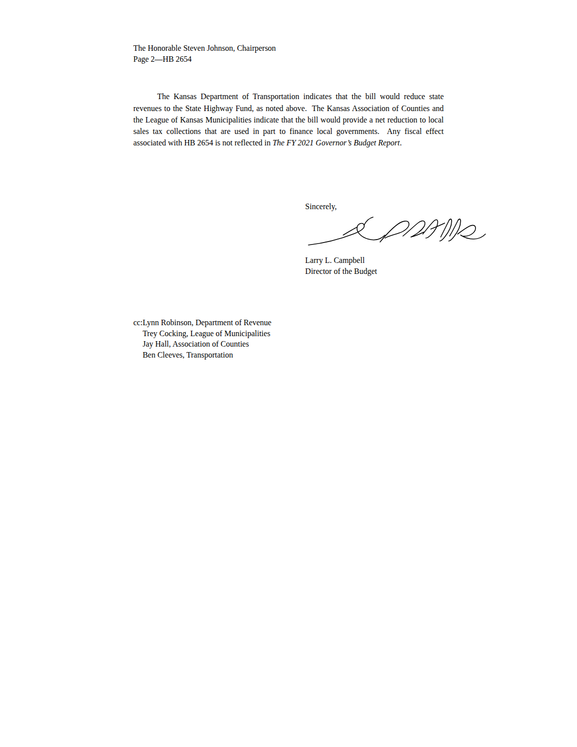The Honorable Steven Johnson, Chairperson
Page 2—HB 2654
The Kansas Department of Transportation indicates that the bill would reduce state revenues to the State Highway Fund, as noted above. The Kansas Association of Counties and the League of Kansas Municipalities indicate that the bill would provide a net reduction to local sales tax collections that are used in part to finance local governments. Any fiscal effect associated with HB 2654 is not reflected in The FY 2021 Governor’s Budget Report.
Sincerely,
Larry L. Campbell
Director of the Budget
| cc: | Lynn Robinson, Department of Revenue Trey Cocking, League of Municipalities Jay Hall, Association of Counties Ben Cleeves, Transportation |